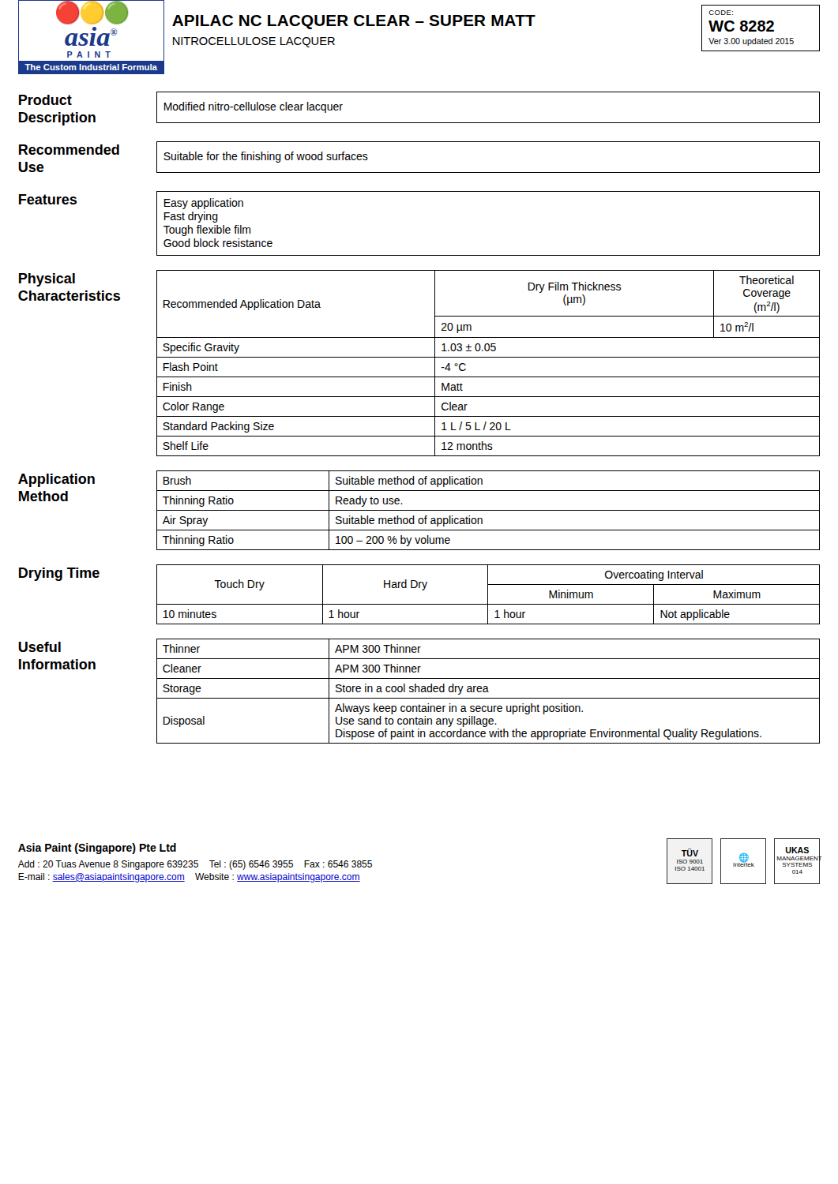🔴🟡🟢
asia®
PAINT
The Custom Industrial Formula
APILAC NC LACQUER CLEAR – SUPER MATT
NITROCELLULOSE LACQUER
CODE:
WC 8282
Ver 3.00 updated 2015
Product
Description
Modified nitro-cellulose clear lacquer
Recommended
Use
Suitable for the finishing of wood surfaces
Features
Easy application
Fast drying
Tough flexible film
Good block resistance
Physical
Characteristics
| Recommended Application Data | Dry Film Thickness (µm) | Theoretical Coverage (m 2 /l) |
| 20 µm | 10 m 2 /l |
| Specific Gravity | 1.03 ± 0.05 |
| Flash Point | -4 °C |
| Finish | Matt |
| Color Range | Clear |
| Standard Packing Size | 1 L / 5 L / 20 L |
| Shelf Life | 12 months |
Application
Method
| Brush | Suitable method of application |
| Thinning Ratio | Ready to use. |
| Air Spray | Suitable method of application |
| Thinning Ratio | 100 – 200 % by volume |
Drying Time
| Touch Dry | Hard Dry | Overcoating Interval |
| --- | --- | --- |
| Minimum | Maximum |
| 10 minutes | 1 hour | 1 hour | Not applicable |
Useful
Information
| Thinner | APM 300 Thinner |
| Cleaner | APM 300 Thinner |
| Storage | Store in a cool shaded dry area |
| Disposal | Always keep container in a secure upright position. Use sand to contain any spillage. Dispose of paint in accordance with the appropriate Environmental Quality Regulations. |
Asia Paint (Singapore) Pte Ltd
Add : 20 Tuas Avenue 8 Singapore 639235 Tel : (65) 6546 3955 Fax : 6546 3855
E-mail : sales@asiapaintsingapore.com Website : www.asiapaintsingapore.com
TÜVISO 9001
ISO 14001
🌐Intertek
UKASMANAGEMENT
SYSTEMS
014